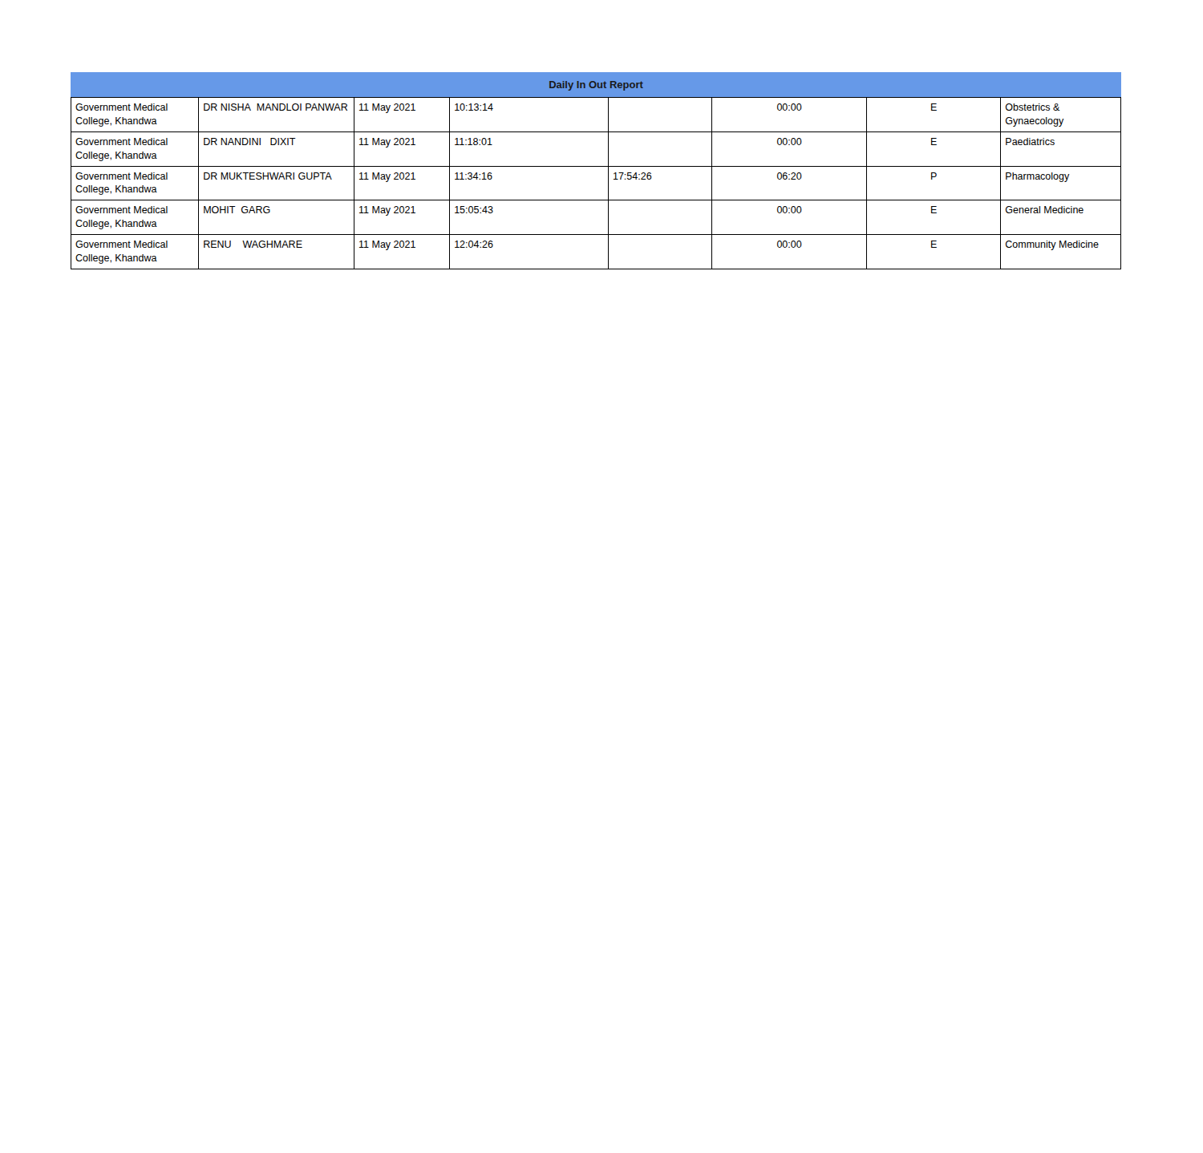Daily In Out Report
| Government Medical College, Khandwa | DR NISHA MANDLOI PANWAR | 11 May 2021 | 10:13:14 | | 00:00 | E | Obstetrics & Gynaecology |
| Government Medical College, Khandwa | DR NANDINI DIXIT | 11 May 2021 | 11:18:01 | | 00:00 | E | Paediatrics |
| Government Medical College, Khandwa | DR MUKTESHWARI GUPTA | 11 May 2021 | 11:34:16 | 17:54:26 | 06:20 | P | Pharmacology |
| Government Medical College, Khandwa | MOHIT GARG | 11 May 2021 | 15:05:43 | | 00:00 | E | General Medicine |
| Government Medical College, Khandwa | RENU WAGHMARE | 11 May 2021 | 12:04:26 | | 00:00 | E | Community Medicine |